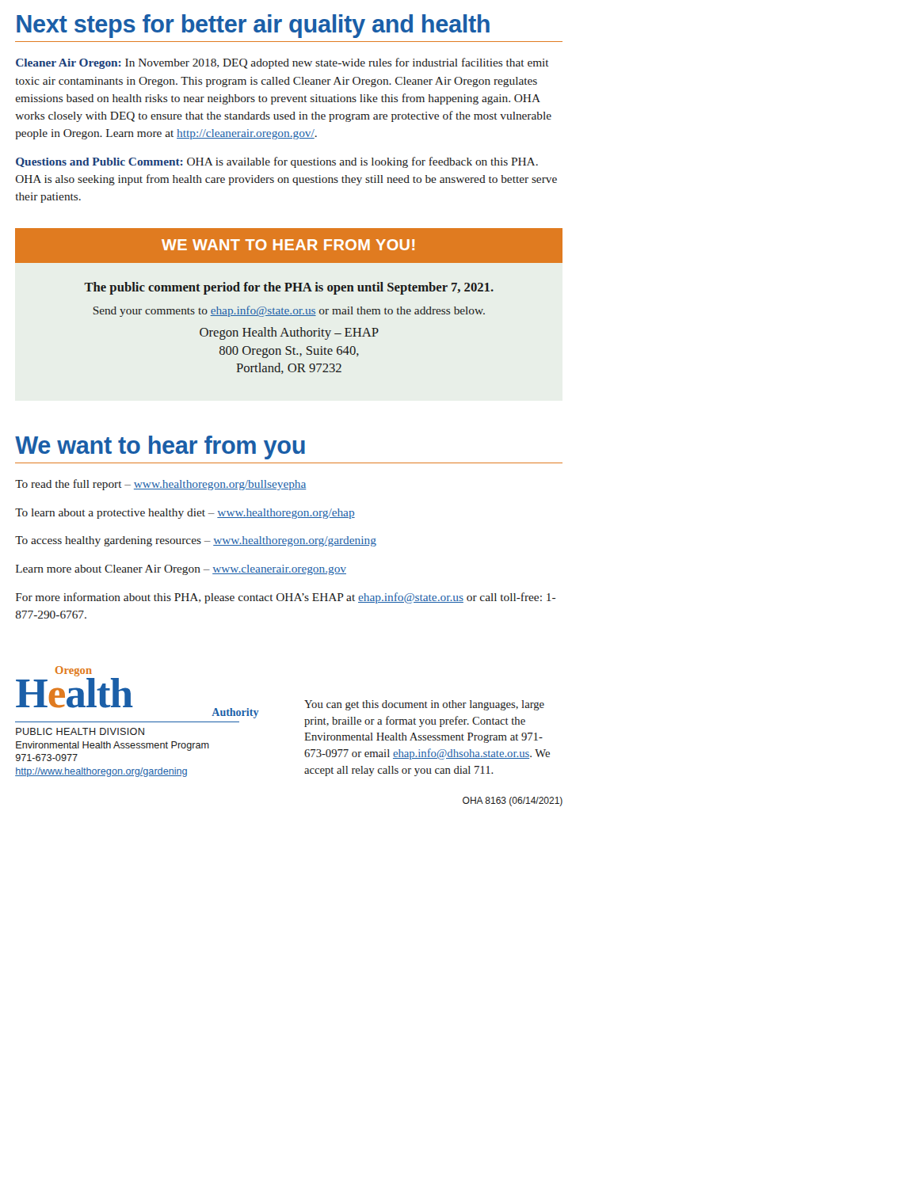Next steps for better air quality and health
Cleaner Air Oregon: In November 2018, DEQ adopted new state-wide rules for industrial facilities that emit toxic air contaminants in Oregon. This program is called Cleaner Air Oregon. Cleaner Air Oregon regulates emissions based on health risks to near neighbors to prevent situations like this from happening again. OHA works closely with DEQ to ensure that the standards used in the program are protective of the most vulnerable people in Oregon. Learn more at http://cleanerair.oregon.gov/.
Questions and Public Comment: OHA is available for questions and is looking for feedback on this PHA. OHA is also seeking input from health care providers on questions they still need to be answered to better serve their patients.
WE WANT TO HEAR FROM YOU!
The public comment period for the PHA is open until September 7, 2021.
Send your comments to ehap.info@state.or.us or mail them to the address below.
Oregon Health Authority – EHAP
800 Oregon St., Suite 640,
Portland, OR 97232
We want to hear from you
To read the full report – www.healthoregon.org/bullseyepha
To learn about a protective healthy diet – www.healthoregon.org/ehap
To access healthy gardening resources – www.healthoregon.org/gardening
Learn more about Cleaner Air Oregon – www.cleanerair.oregon.gov
For more information about this PHA, please contact OHA’s EHAP at ehap.info@state.or.us or call toll-free: 1-877-290-6767.
Oregon Health Authority
PUBLIC HEALTH DIVISION
Environmental Health Assessment Program
971-673-0977
http://www.healthoregon.org/gardening
You can get this document in other languages, large print, braille or a format you prefer. Contact the Environmental Health Assessment Program at 971-673-0977 or email ehap.info@dhsoha.state.or.us. We accept all relay calls or you can dial 711.
OHA 8163 (06/14/2021)